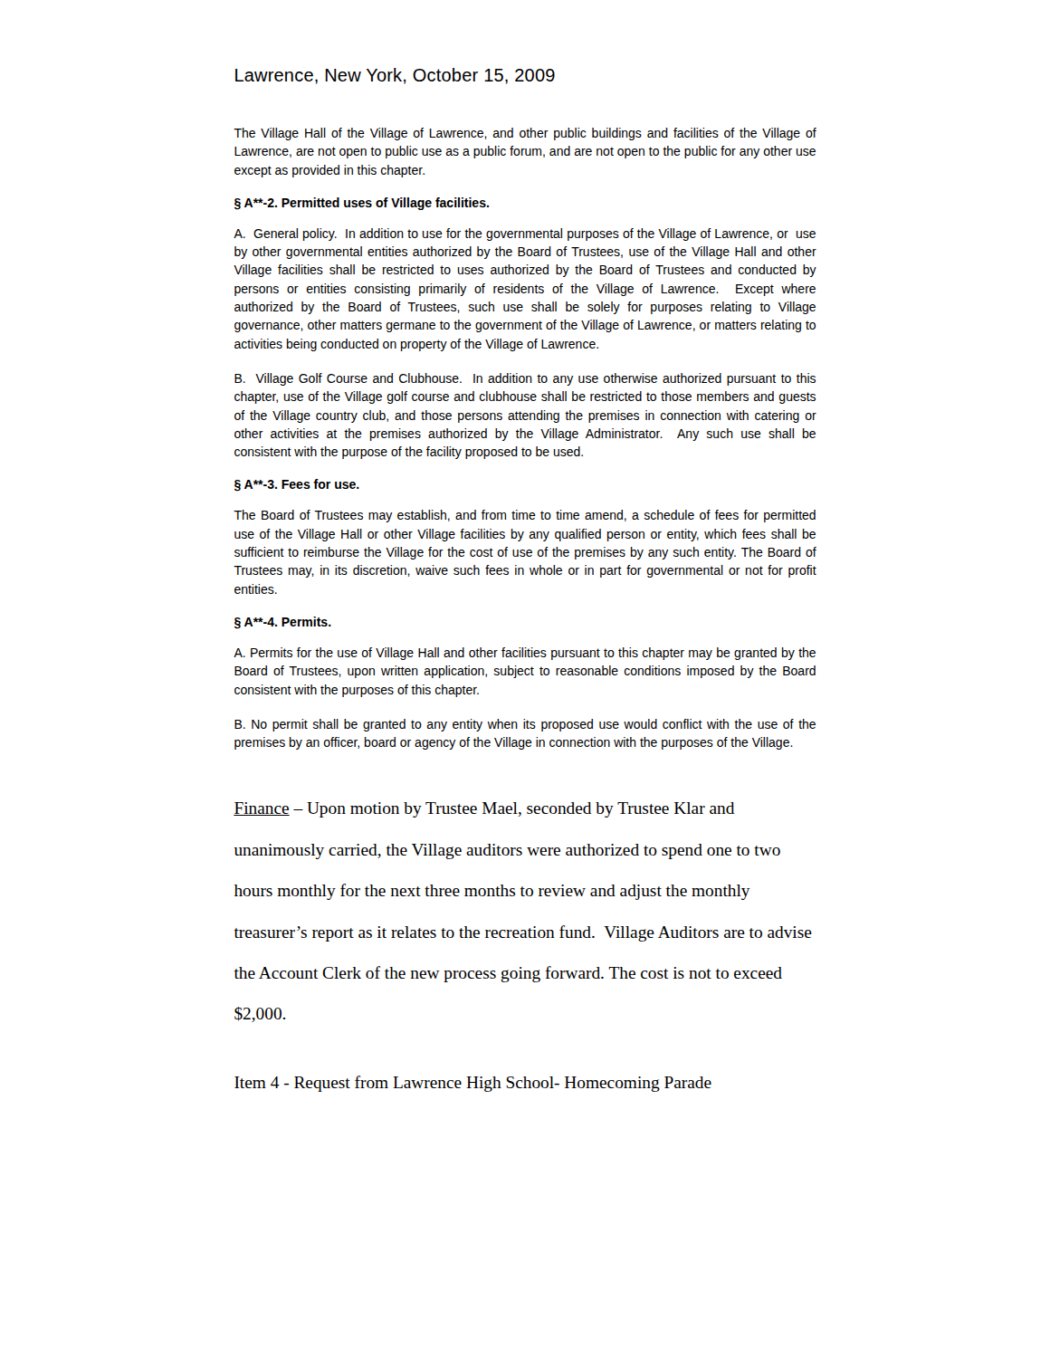Lawrence, New York, October 15, 2009
The Village Hall of the Village of Lawrence, and other public buildings and facilities of the Village of Lawrence, are not open to public use as a public forum, and are not open to the public for any other use except as provided in this chapter.
§ A**-2. Permitted uses of Village facilities.
A. General policy. In addition to use for the governmental purposes of the Village of Lawrence, or use by other governmental entities authorized by the Board of Trustees, use of the Village Hall and other Village facilities shall be restricted to uses authorized by the Board of Trustees and conducted by persons or entities consisting primarily of residents of the Village of Lawrence. Except where authorized by the Board of Trustees, such use shall be solely for purposes relating to Village governance, other matters germane to the government of the Village of Lawrence, or matters relating to activities being conducted on property of the Village of Lawrence.
B. Village Golf Course and Clubhouse. In addition to any use otherwise authorized pursuant to this chapter, use of the Village golf course and clubhouse shall be restricted to those members and guests of the Village country club, and those persons attending the premises in connection with catering or other activities at the premises authorized by the Village Administrator. Any such use shall be consistent with the purpose of the facility proposed to be used.
§ A**-3. Fees for use.
The Board of Trustees may establish, and from time to time amend, a schedule of fees for permitted use of the Village Hall or other Village facilities by any qualified person or entity, which fees shall be sufficient to reimburse the Village for the cost of use of the premises by any such entity. The Board of Trustees may, in its discretion, waive such fees in whole or in part for governmental or not for profit entities.
§ A**-4. Permits.
A. Permits for the use of Village Hall and other facilities pursuant to this chapter may be granted by the Board of Trustees, upon written application, subject to reasonable conditions imposed by the Board consistent with the purposes of this chapter.
B. No permit shall be granted to any entity when its proposed use would conflict with the use of the premises by an officer, board or agency of the Village in connection with the purposes of the Village.
Finance – Upon motion by Trustee Mael, seconded by Trustee Klar and unanimously carried, the Village auditors were authorized to spend one to two hours monthly for the next three months to review and adjust the monthly treasurer’s report as it relates to the recreation fund. Village Auditors are to advise the Account Clerk of the new process going forward. The cost is not to exceed $2,000.
Item 4 - Request from Lawrence High School- Homecoming Parade